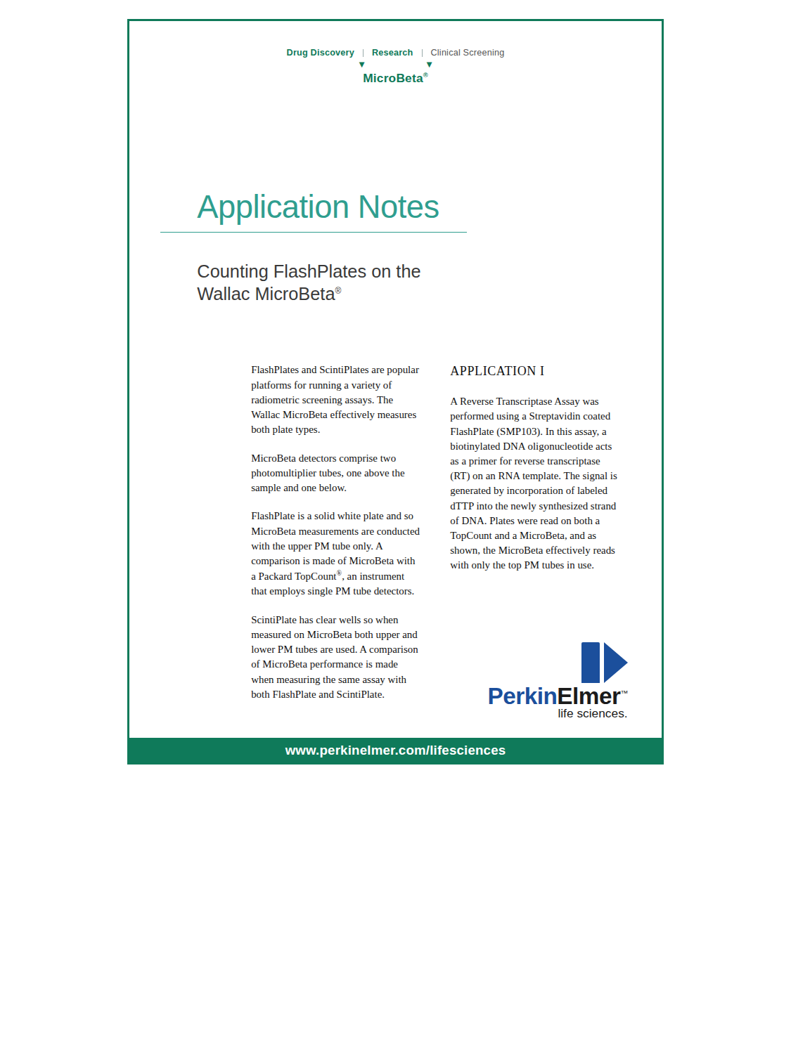Drug Discovery Research Clinical Screening
▼▼
MicroBeta®
Application Notes
Counting FlashPlates on the
Wallac MicroBeta®
FlashPlates and ScintiPlates are popular platforms for running a variety of radiometric screening assays. The Wallac MicroBeta effectively measures both plate types.
MicroBeta detectors comprise two photomultiplier tubes, one above the sample and one below.
FlashPlate is a solid white plate and so MicroBeta measurements are conducted with the upper PM tube only. A comparison is made of MicroBeta with a Packard TopCount®, an instrument that employs single PM tube detectors.
ScintiPlate has clear wells so when measured on MicroBeta both upper and lower PM tubes are used. A comparison of MicroBeta performance is made when measuring the same assay with both FlashPlate and ScintiPlate.
APPLICATION I
A Reverse Transcriptase Assay was performed using a Streptavidin coated FlashPlate (SMP103). In this assay, a biotinylated DNA oligonucleotide acts as a primer for reverse transcriptase (RT) on an RNA template. The signal is generated by incorporation of labeled dTTP into the newly synthesized strand of DNA. Plates were read on both a TopCount and a MicroBeta, and as shown, the MicroBeta effectively reads with only the top PM tubes in use.
Perkin Elmer™
life sciences.
www.perkinelmer.com/lifesciences